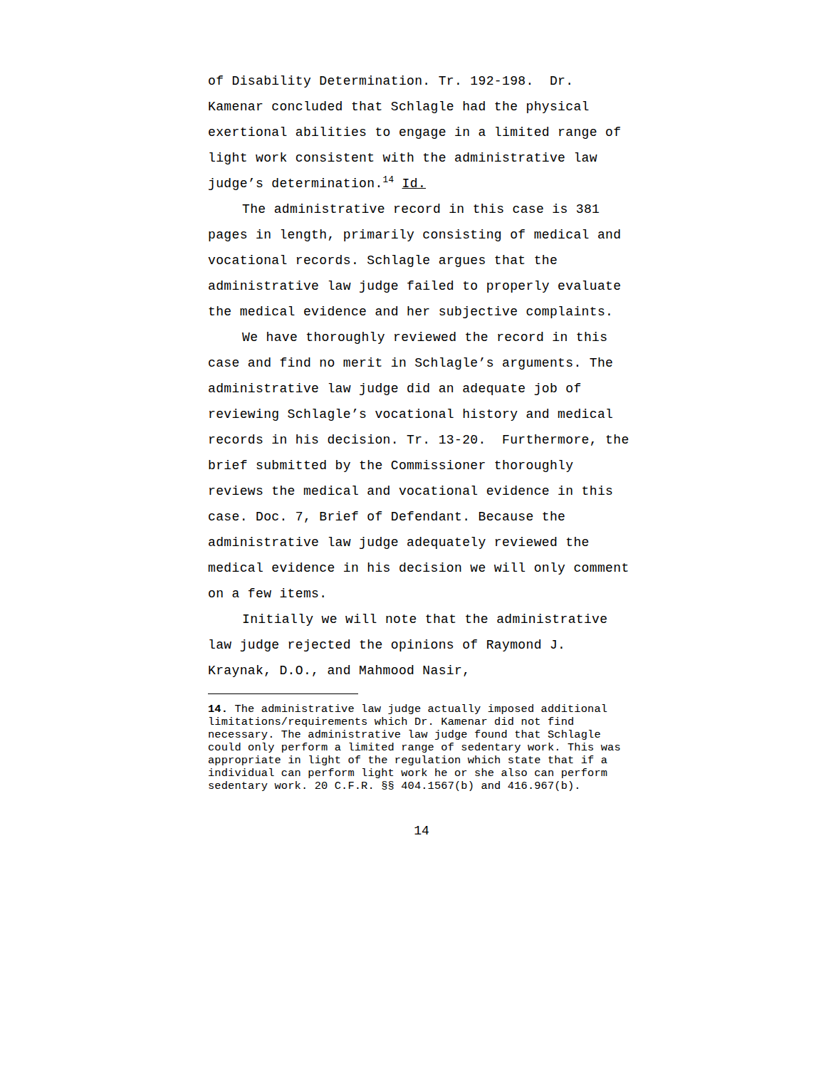of Disability Determination. Tr. 192-198. Dr. Kamenar concluded that Schlagle had the physical exertional abilities to engage in a limited range of light work consistent with the administrative law judge’s determination.14 Id.
The administrative record in this case is 381 pages in length, primarily consisting of medical and vocational records. Schlagle argues that the administrative law judge failed to properly evaluate the medical evidence and her subjective complaints.
We have thoroughly reviewed the record in this case and find no merit in Schlagle’s arguments. The administrative law judge did an adequate job of reviewing Schlagle’s vocational history and medical records in his decision. Tr. 13-20. Furthermore, the brief submitted by the Commissioner thoroughly reviews the medical and vocational evidence in this case. Doc. 7, Brief of Defendant. Because the administrative law judge adequately reviewed the medical evidence in his decision we will only comment on a few items.
Initially we will note that the administrative law judge rejected the opinions of Raymond J. Kraynak, D.O., and Mahmood Nasir,
14. The administrative law judge actually imposed additional limitations/requirements which Dr. Kamenar did not find necessary. The administrative law judge found that Schlagle could only perform a limited range of sedentary work. This was appropriate in light of the regulation which state that if a individual can perform light work he or she also can perform sedentary work. 20 C.F.R. §§ 404.1567(b) and 416.967(b).
14